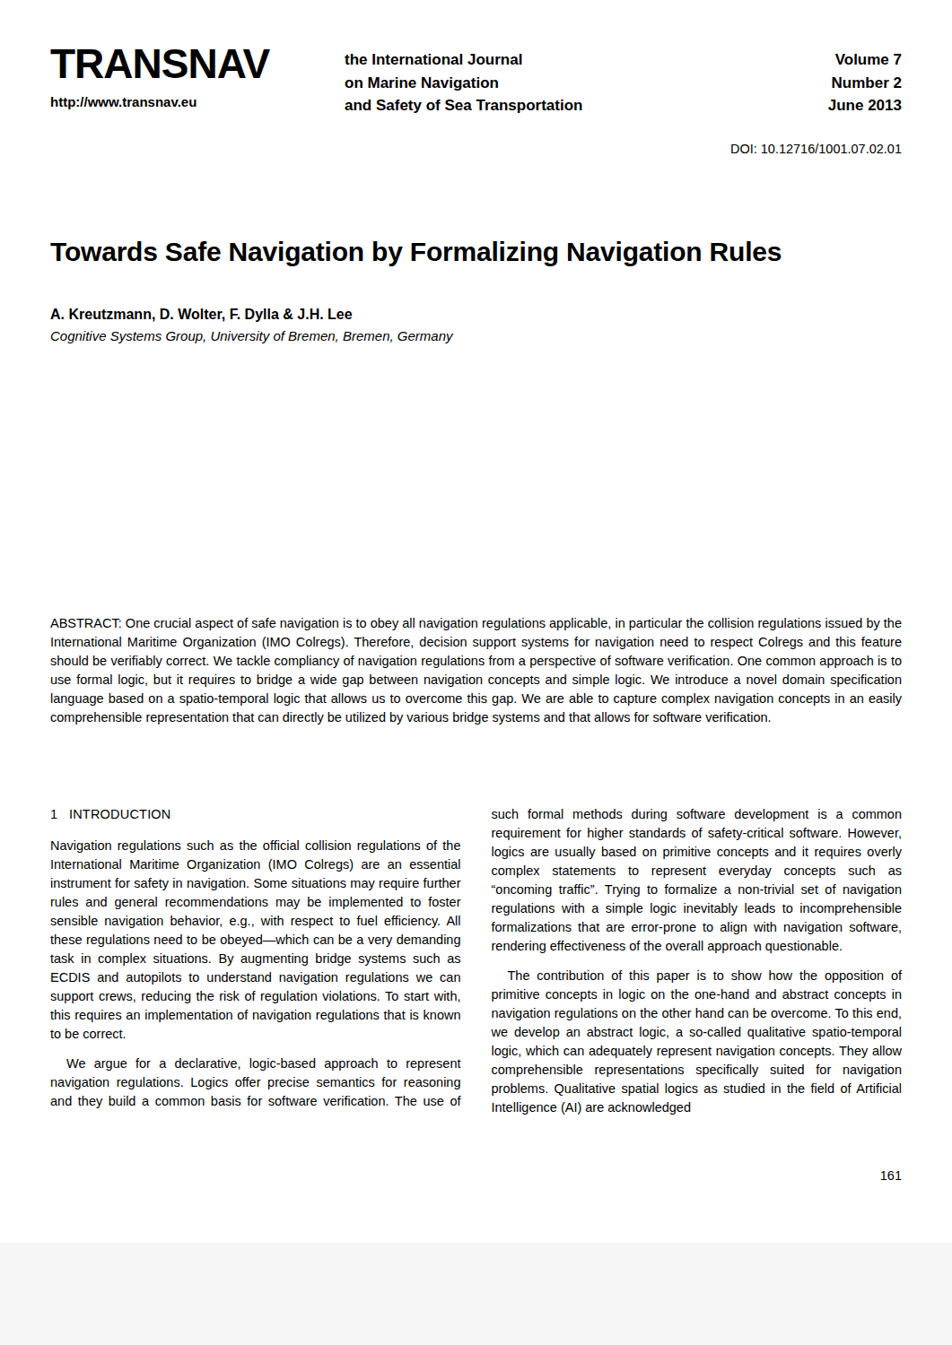TRANSNAV
http://www.transnav.eu
the International Journal
on Marine Navigation
and Safety of Sea Transportation
Volume 7
Number 2
June 2013
DOI: 10.12716/1001.07.02.01
Towards Safe Navigation by Formalizing Navigation Rules
A. Kreutzmann, D. Wolter, F. Dylla & J.H. Lee
Cognitive Systems Group, University of Bremen, Bremen, Germany
ABSTRACT: One crucial aspect of safe navigation is to obey all navigation regulations applicable, in particular the collision regulations issued by the International Maritime Organization (IMO Colregs). Therefore, decision support systems for navigation need to respect Colregs and this feature should be verifiably correct. We tackle compliancy of navigation regulations from a perspective of software verification. One common approach is to use formal logic, but it requires to bridge a wide gap between navigation concepts and simple logic. We introduce a novel domain specification language based on a spatio-temporal logic that allows us to overcome this gap. We are able to capture complex navigation concepts in an easily comprehensible representation that can directly be utilized by various bridge systems and that allows for software verification.
1 Introduction
Navigation regulations such as the official collision regulations of the International Maritime Organization (IMO Colregs) are an essential instrument for safety in navigation. Some situations may require further rules and general recommendations may be implemented to foster sensible navigation behavior, e.g., with respect to fuel efficiency. All these regulations need to be obeyed—which can be a very demanding task in complex situations. By augmenting bridge systems such as ECDIS and autopilots to understand navigation regulations we can support crews, reducing the risk of regulation violations. To start with, this requires an implementation of navigation regulations that is known to be correct.
We argue for a declarative, logic-based approach to represent navigation regulations. Logics offer precise semantics for reasoning and they build a common basis for software verification. The use of such formal methods during software development is a common requirement for higher standards of safety-critical software. However, logics are usually based on primitive concepts and it requires overly complex statements to represent everyday concepts such as “oncoming traffic”. Trying to formalize a non-trivial set of navigation regulations with a simple logic inevitably leads to incomprehensible formalizations that are error-prone to align with navigation software, rendering effectiveness of the overall approach questionable.
The contribution of this paper is to show how the opposition of primitive concepts in logic on the one-hand and abstract concepts in navigation regulations on the other hand can be overcome. To this end, we develop an abstract logic, a so-called qualitative spatio-temporal logic, which can adequately represent navigation concepts. They allow comprehensible representations specifically suited for navigation problems. Qualitative spatial logics as studied in the field of Artificial Intelligence (AI) are acknowledged
161